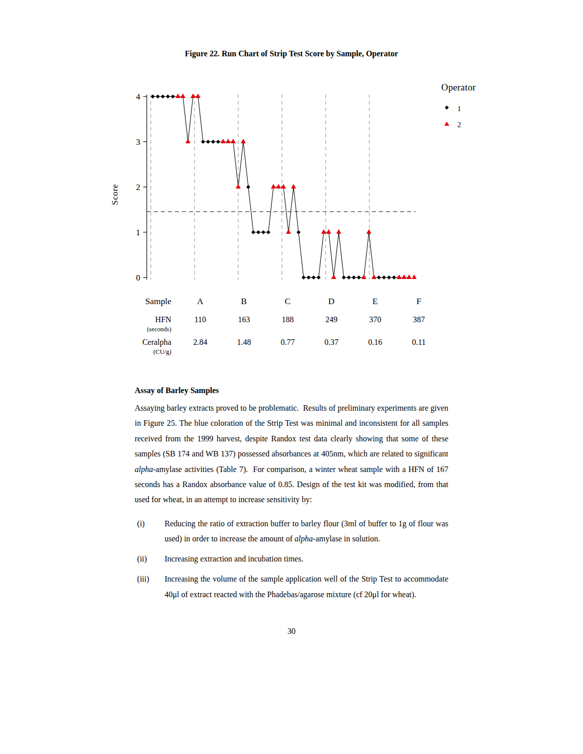Figure 22. Run Chart of Strip Test Score by Sample, Operator
Score
Chart geometry: x axis: 0 .. 560 (plot box from x=40 to x=560) y axis: score 0..4 mapped to y=400 (0) .. y=40 (4) 4 3 2 1 0
Operator
| | 1 |
| | 2 |
| Sample | A | B | C | D | E | F |
| HFN (seconds) | 110 | 163 | 188 | 249 | 370 | 387 |
| Ceralpha (CU/g) | 2.84 | 1.48 | 0.77 | 0.37 | 0.16 | 0.11 |
Assay of Barley Samples
Assaying barley extracts proved to be problematic. Results of preliminary experiments are given in Figure 25. The blue coloration of the Strip Test was minimal and inconsistent for all samples received from the 1999 harvest, despite Randox test data clearly showing that some of these samples (SB 174 and WB 137) possessed absorbances at 405nm, which are related to significant alpha-amylase activities (Table 7). For comparison, a winter wheat sample with a HFN of 167 seconds has a Randox absorbance value of 0.85. Design of the test kit was modified, from that used for wheat, in an attempt to increase sensitivity by:
(i) Reducing the ratio of extraction buffer to barley flour (3ml of buffer to 1g of flour was used) in order to increase the amount of alpha-amylase in solution.
(ii) Increasing extraction and incubation times.
(iii) Increasing the volume of the sample application well of the Strip Test to accommodate 40μl of extract reacted with the Phadebas/agarose mixture (cf 20μl for wheat).
30